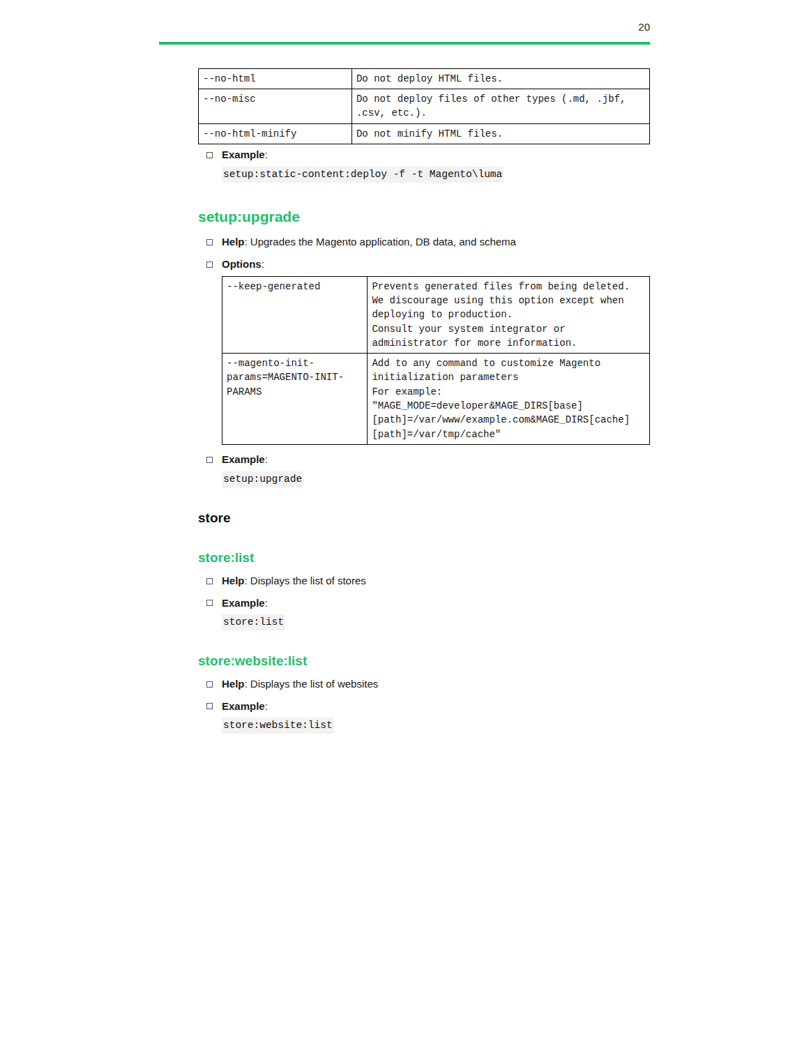20
| --no-html | Do not deploy HTML files. |
| --no-misc | Do not deploy files of other types (.md, .jbf, .csv, etc.). |
| --no-html-minify | Do not minify HTML files. |
Example:
setup:static-content:deploy -f -t Magento\luma
setup:upgrade
Help: Upgrades the Magento application, DB data, and schema
Options:
| --keep-generated | Prevents generated files from being deleted. We discourage using this option except when deploying to production. Consult your system integrator or administrator for more information. |
| --magento-init-params=MAGENTO-INIT-PARAMS | Add to any command to customize Magento initialization parameters For example: "MAGE_MODE=developer&MAGE_DIRS[base][path]=/var/www/example.com&MAGE_DIRS[cache][path]=/var/tmp/cache" |
Example:
setup:upgrade
store
store:list
Help: Displays the list of stores
Example:
store:list
store:website:list
Help: Displays the list of websites
Example:
store:website:list